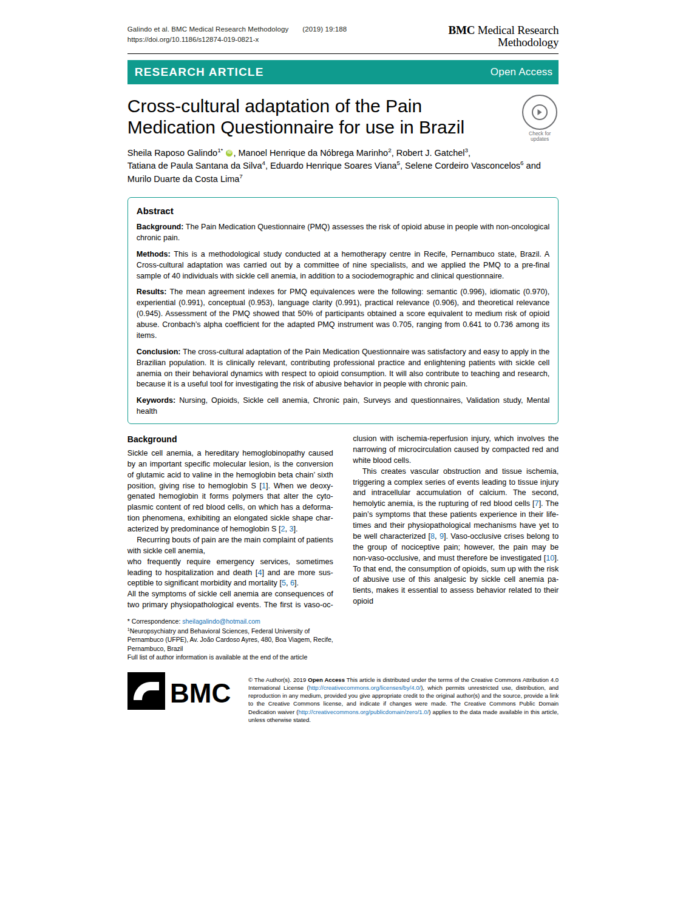Galindo et al. BMC Medical Research Methodology (2019) 19:188
https://doi.org/10.1186/s12874-019-0821-x
BMC Medical Research Methodology
RESEARCH ARTICLE
Open Access
Cross-cultural adaptation of the Pain
Medication Questionnaire for use in Brazil
Check for
updates
Sheila Raposo Galindo1* , Manoel Henrique da Nóbrega Marinho2, Robert J. Gatchel3,
Tatiana de Paula Santana da Silva4, Eduardo Henrique Soares Viana5, Selene Cordeiro Vasconcelos6 and
Murilo Duarte da Costa Lima7
Abstract
Background: The Pain Medication Questionnaire (PMQ) assesses the risk of opioid abuse in people with non-oncological chronic pain.
Methods: This is a methodological study conducted at a hemotherapy centre in Recife, Pernambuco state, Brazil. A Cross-cultural adaptation was carried out by a committee of nine specialists, and we applied the PMQ to a pre-final sample of 40 individuals with sickle cell anemia, in addition to a sociodemographic and clinical questionnaire.
Results: The mean agreement indexes for PMQ equivalences were the following: semantic (0.996), idiomatic (0.970), experiential (0.991), conceptual (0.953), language clarity (0.991), practical relevance (0.906), and theoretical relevance (0.945). Assessment of the PMQ showed that 50% of participants obtained a score equivalent to medium risk of opioid abuse. Cronbach’s alpha coefficient for the adapted PMQ instrument was 0.705, ranging from 0.641 to 0.736 among its items.
Conclusion: The cross-cultural adaptation of the Pain Medication Questionnaire was satisfactory and easy to apply in the Brazilian population. It is clinically relevant, contributing professional practice and enlightening patients with sickle cell anemia on their behavioral dynamics with respect to opioid consumption. It will also contribute to teaching and research, because it is a useful tool for investigating the risk of abusive behavior in people with chronic pain.
Keywords: Nursing, Opioids, Sickle cell anemia, Chronic pain, Surveys and questionnaires, Validation study, Mental health
Background
Sickle cell anemia, a hereditary hemoglobinopathy caused by an important specific molecular lesion, is the conversion of glutamic acid to valine in the hemoglobin beta chain’ sixth position, giving rise to hemoglobin S [1]. When we deoxygenated hemoglobin it forms polymers that alter the cytoplasmic content of red blood cells, on which has a deformation phenomena, exhibiting an elongated sickle shape characterized by predominance of hemoglobin S [2, 3].
Recurring bouts of pain are the main complaint of patients with sickle cell anemia,
who frequently require emergency services, sometimes leading to hospitalization and death [4] and are more susceptible to significant morbidity and mortality [5, 6].
All the symptoms of sickle cell anemia are consequences of two primary physiopathological events. The first is vaso-occlusion with ischemia-reperfusion injury, which involves the narrowing of microcirculation caused by compacted red and white blood cells.
This creates vascular obstruction and tissue ischemia, triggering a complex series of events leading to tissue injury and intracellular accumulation of calcium. The second, hemolytic anemia, is the rupturing of red blood cells [7]. The pain’s symptoms that these patients experience in their lifetimes and their physiopathological mechanisms have yet to be well characterized [8, 9]. Vaso-occlusive crises belong to the group of nociceptive pain; however, the pain may be non-vaso-occlusive, and must therefore be investigated [10]. To that end, the consumption of opioids, sum up with the risk of abusive use of this analgesic by sickle cell anemia patients, makes it essential to assess behavior related to their opioid
* Correspondence: sheilagalindo@hotmail.com
1Neuropsychiatry and Behavioral Sciences, Federal University of Pernambuco (UFPE), Av. João Cardoso Ayres, 480, Boa Viagem, Recife, Pernambuco, Brazil
Full list of author information is available at the end of the article
BMC
© The Author(s). 2019 Open Access This article is distributed under the terms of the Creative Commons Attribution 4.0 International License (http://creativecommons.org/licenses/by/4.0/), which permits unrestricted use, distribution, and reproduction in any medium, provided you give appropriate credit to the original author(s) and the source, provide a link to the Creative Commons license, and indicate if changes were made. The Creative Commons Public Domain Dedication waiver (http://creativecommons.org/publicdomain/zero/1.0/) applies to the data made available in this article, unless otherwise stated.